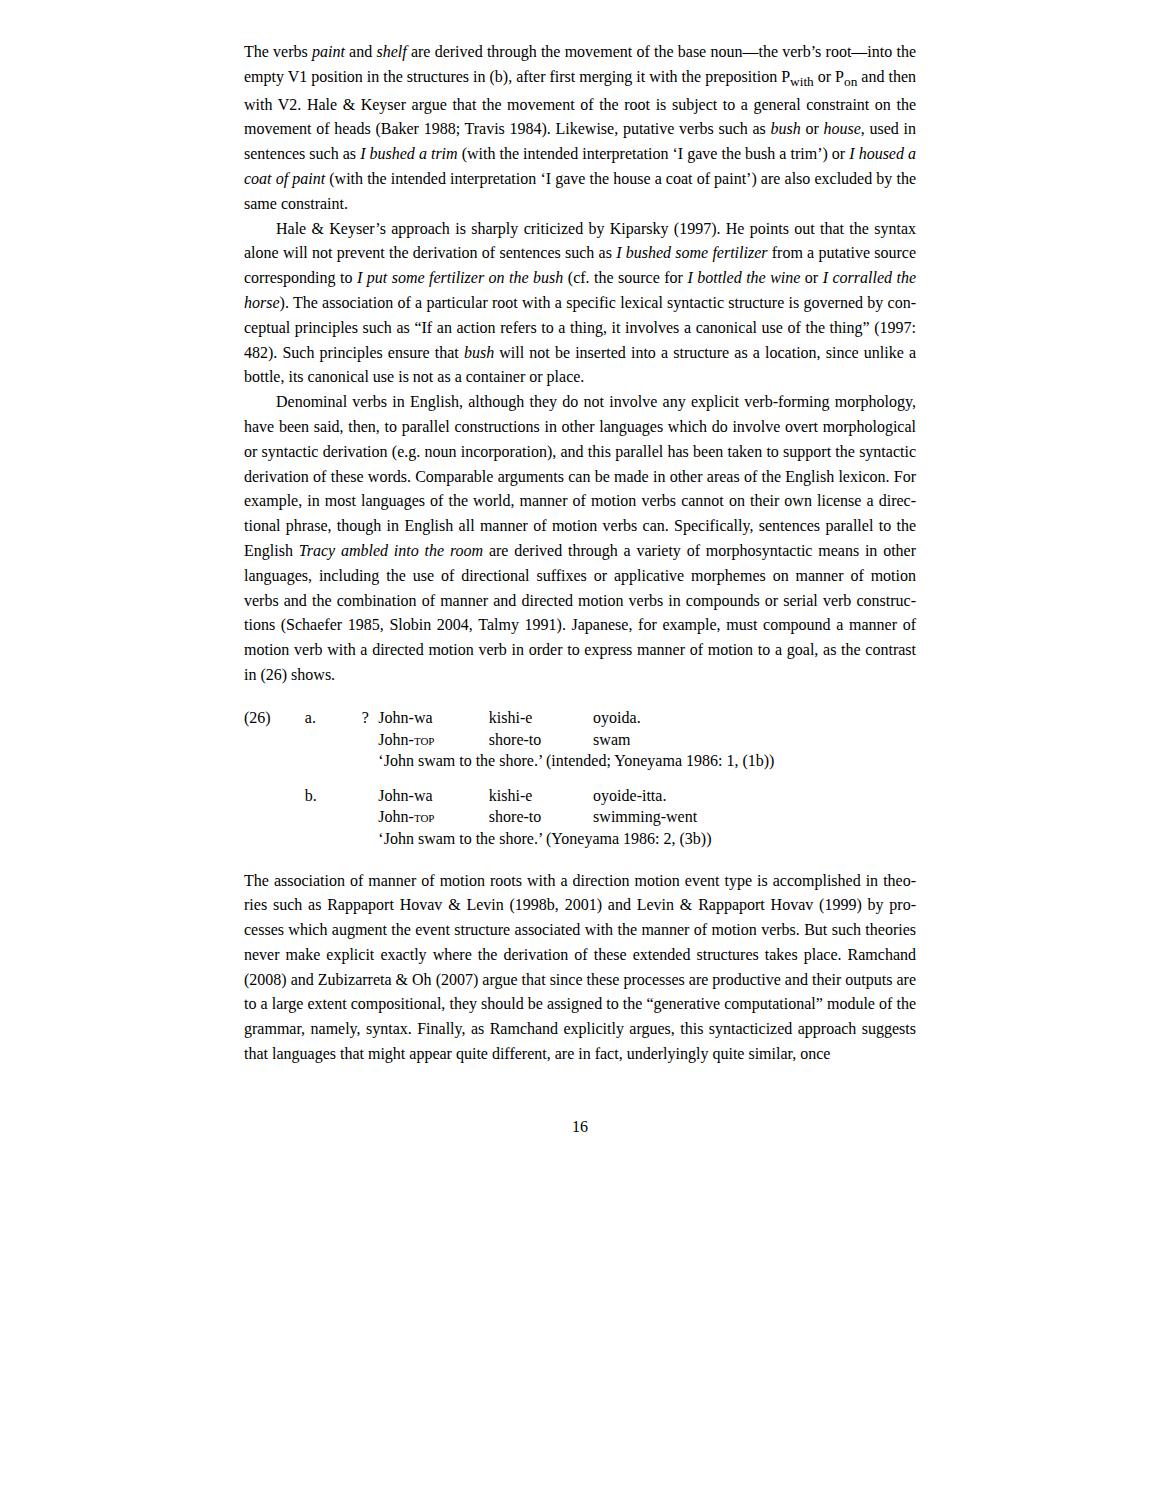The verbs paint and shelf are derived through the movement of the base noun—the verb’s root—into the empty V1 position in the structures in (b), after first merging it with the preposition Pwith or Pon and then with V2. Hale & Keyser argue that the movement of the root is subject to a general constraint on the movement of heads (Baker 1988; Travis 1984). Likewise, putative verbs such as bush or house, used in sentences such as I bushed a trim (with the intended interpretation ‘I gave the bush a trim’) or I housed a coat of paint (with the intended interpretation ‘I gave the house a coat of paint’) are also excluded by the same constraint.
Hale & Keyser’s approach is sharply criticized by Kiparsky (1997). He points out that the syntax alone will not prevent the derivation of sentences such as I bushed some fertilizer from a putative source corresponding to I put some fertilizer on the bush (cf. the source for I bottled the wine or I corralled the horse). The association of a particular root with a specific lexical syntactic structure is governed by conceptual principles such as “If an action refers to a thing, it involves a canonical use of the thing” (1997: 482). Such principles ensure that bush will not be inserted into a structure as a location, since unlike a bottle, its canonical use is not as a container or place.
Denominal verbs in English, although they do not involve any explicit verb-forming morphology, have been said, then, to parallel constructions in other languages which do involve overt morphological or syntactic derivation (e.g. noun incorporation), and this parallel has been taken to support the syntactic derivation of these words. Comparable arguments can be made in other areas of the English lexicon. For example, in most languages of the world, manner of motion verbs cannot on their own license a directional phrase, though in English all manner of motion verbs can. Specifically, sentences parallel to the English Tracy ambled into the room are derived through a variety of morphosyntactic means in other languages, including the use of directional suffixes or applicative morphemes on manner of motion verbs and the combination of manner and directed motion verbs in compounds or serial verb constructions (Schaefer 1985, Slobin 2004, Talmy 1991). Japanese, for example, must compound a manner of motion verb with a directed motion verb in order to express manner of motion to a goal, as the contrast in (26) shows.
| (26) | a. | ? | John-wa | kishi-e | oyoida. |
| | | | John- top | shore-to | swam |
| | | | ‘John swam to the shore.’ (intended; Yoneyama 1986: 1, (1b)) |
| | b. | | John-wa | kishi-e | oyoide-itta. |
| | | | John- top | shore-to | swimming-went |
| | | | ‘John swam to the shore.’ (Yoneyama 1986: 2, (3b)) |
The association of manner of motion roots with a direction motion event type is accomplished in theories such as Rappaport Hovav & Levin (1998b, 2001) and Levin & Rappaport Hovav (1999) by processes which augment the event structure associated with the manner of motion verbs. But such theories never make explicit exactly where the derivation of these extended structures takes place. Ramchand (2008) and Zubizarreta & Oh (2007) argue that since these processes are productive and their outputs are to a large extent compositional, they should be assigned to the “generative computational” module of the grammar, namely, syntax. Finally, as Ramchand explicitly argues, this syntacticized approach suggests that languages that might appear quite different, are in fact, underlyingly quite similar, once
16